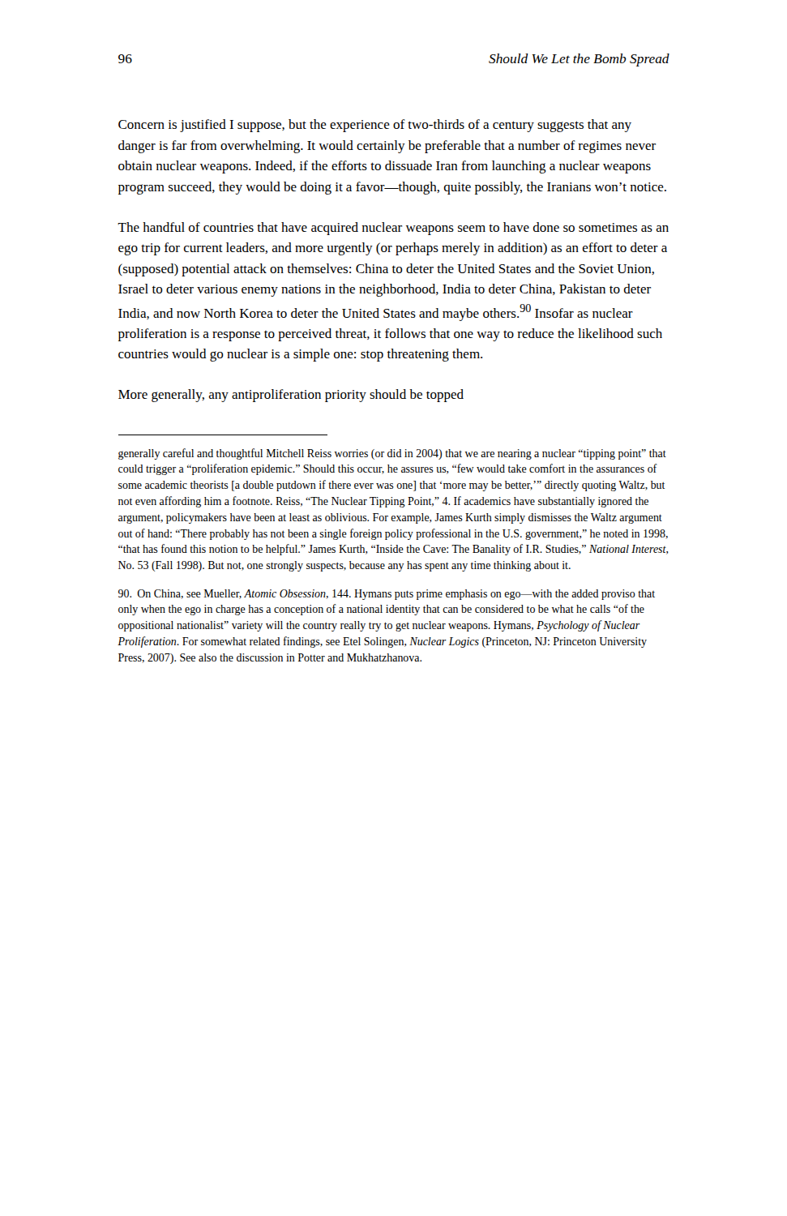96 Should We Let the Bomb Spread
Concern is justified I suppose, but the experience of two-thirds of a century suggests that any danger is far from overwhelming. It would certainly be preferable that a number of regimes never obtain nuclear weapons. Indeed, if the efforts to dissuade Iran from launching a nuclear weapons program succeed, they would be doing it a favor—though, quite possibly, the Iranians won’t notice.
The handful of countries that have acquired nuclear weapons seem to have done so sometimes as an ego trip for current leaders, and more urgently (or perhaps merely in addition) as an effort to deter a (supposed) potential attack on themselves: China to deter the United States and the Soviet Union, Israel to deter various enemy nations in the neighborhood, India to deter China, Pakistan to deter India, and now North Korea to deter the United States and maybe others.90 Insofar as nuclear proliferation is a response to perceived threat, it follows that one way to reduce the likelihood such countries would go nuclear is a simple one: stop threatening them.
More generally, any antiproliferation priority should be topped
generally careful and thoughtful Mitchell Reiss worries (or did in 2004) that we are nearing a nuclear “tipping point” that could trigger a “proliferation epidemic.” Should this occur, he assures us, “few would take comfort in the assurances of some academic theorists [a double putdown if there ever was one] that ‘more may be better,’” directly quoting Waltz, but not even affording him a footnote. Reiss, “The Nuclear Tipping Point,” 4. If academics have substantially ignored the argument, policymakers have been at least as oblivious. For example, James Kurth simply dismisses the Waltz argument out of hand: “There probably has not been a single foreign policy professional in the U.S. government,” he noted in 1998, “that has found this notion to be helpful.” James Kurth, “Inside the Cave: The Banality of I.R. Studies,” National Interest, No. 53 (Fall 1998). But not, one strongly suspects, because any has spent any time thinking about it.
90. On China, see Mueller, Atomic Obsession, 144. Hymans puts prime emphasis on ego—with the added proviso that only when the ego in charge has a conception of a national identity that can be considered to be what he calls “of the oppositional nationalist” variety will the country really try to get nuclear weapons. Hymans, Psychology of Nuclear Proliferation. For somewhat related findings, see Etel Solingen, Nuclear Logics (Princeton, NJ: Princeton University Press, 2007). See also the discussion in Potter and Mukhatzhanova.